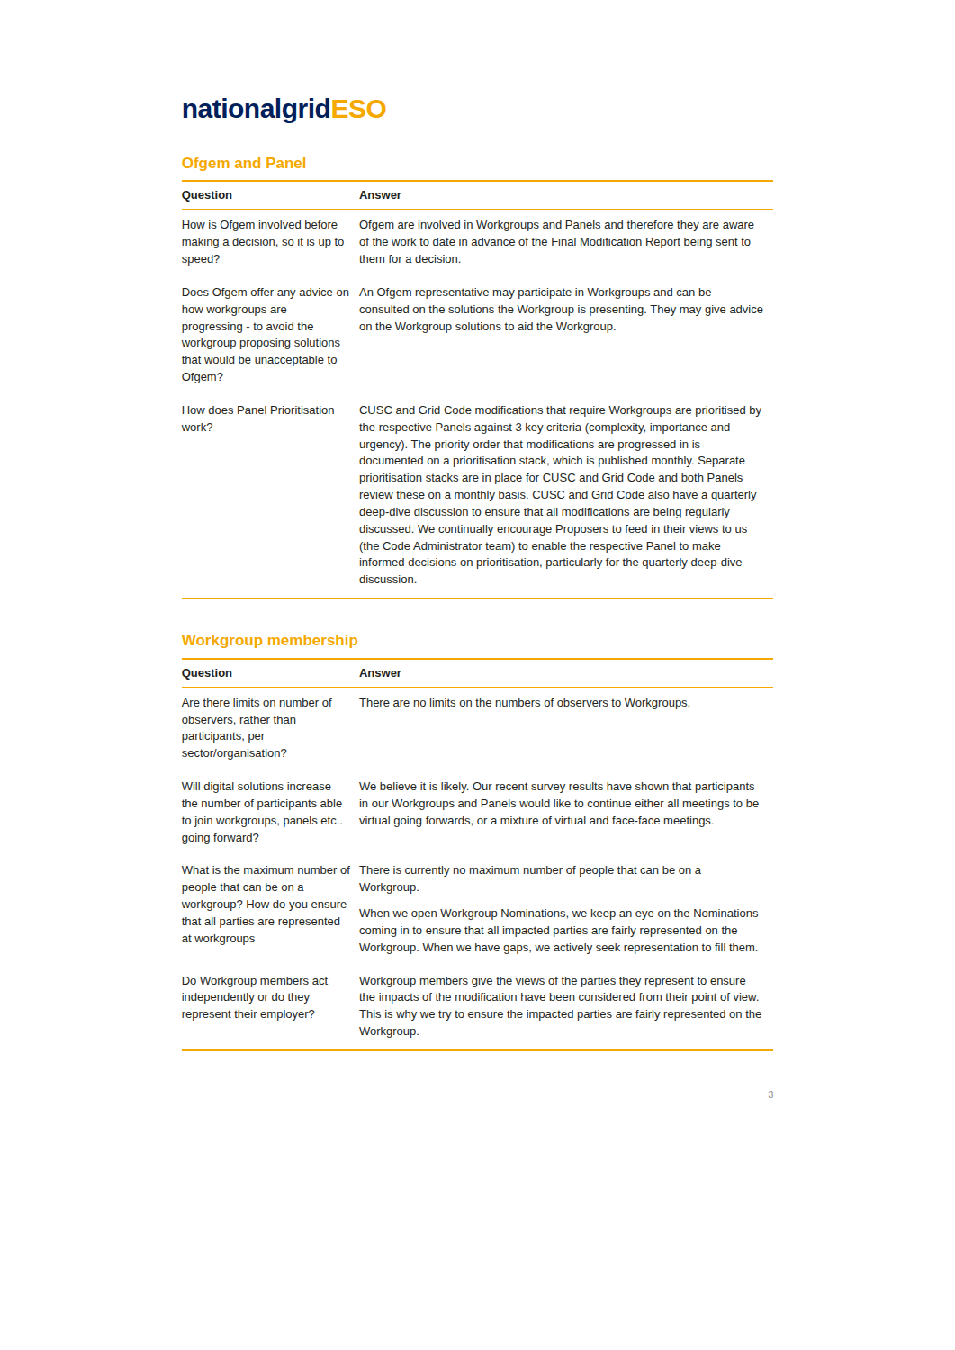national grid ESO
Ofgem and Panel
Questions and answers about Ofgem and Panel
| Question | Answer |
| --- | --- |
| How is Ofgem involved before making a decision, so it is up to speed? | Ofgem are involved in Workgroups and Panels and therefore they are aware of the work to date in advance of the Final Modification Report being sent to them for a decision. |
| Does Ofgem offer any advice on how workgroups are progressing - to avoid the workgroup proposing solutions that would be unacceptable to Ofgem? | An Ofgem representative may participate in Workgroups and can be consulted on the solutions the Workgroup is presenting. They may give advice on the Workgroup solutions to aid the Workgroup. |
| How does Panel Prioritisation work? | CUSC and Grid Code modifications that require Workgroups are prioritised by the respective Panels against 3 key criteria (complexity, importance and urgency). The priority order that modifications are progressed in is documented on a prioritisation stack, which is published monthly. Separate prioritisation stacks are in place for CUSC and Grid Code and both Panels review these on a monthly basis. CUSC and Grid Code also have a quarterly deep-dive discussion to ensure that all modifications are being regularly discussed. We continually encourage Proposers to feed in their views to us (the Code Administrator team) to enable the respective Panel to make informed decisions on prioritisation, particularly for the quarterly deep-dive discussion. |
Workgroup membership
Questions and answers about Workgroup membership
| Question | Answer |
| --- | --- |
| Are there limits on number of observers, rather than participants, per sector/organisation? | There are no limits on the numbers of observers to Workgroups. |
| Will digital solutions increase the number of participants able to join workgroups, panels etc.. going forward? | We believe it is likely. Our recent survey results have shown that participants in our Workgroups and Panels would like to continue either all meetings to be virtual going forwards, or a mixture of virtual and face-face meetings. |
| What is the maximum number of people that can be on a workgroup? How do you ensure that all parties are represented at workgroups | There is currently no maximum number of people that can be on a Workgroup. When we open Workgroup Nominations, we keep an eye on the Nominations coming in to ensure that all impacted parties are fairly represented on the Workgroup. When we have gaps, we actively seek representation to fill them. |
| Do Workgroup members act independently or do they represent their employer? | Workgroup members give the views of the parties they represent to ensure the impacts of the modification have been considered from their point of view. This is why we try to ensure the impacted parties are fairly represented on the Workgroup. |
3